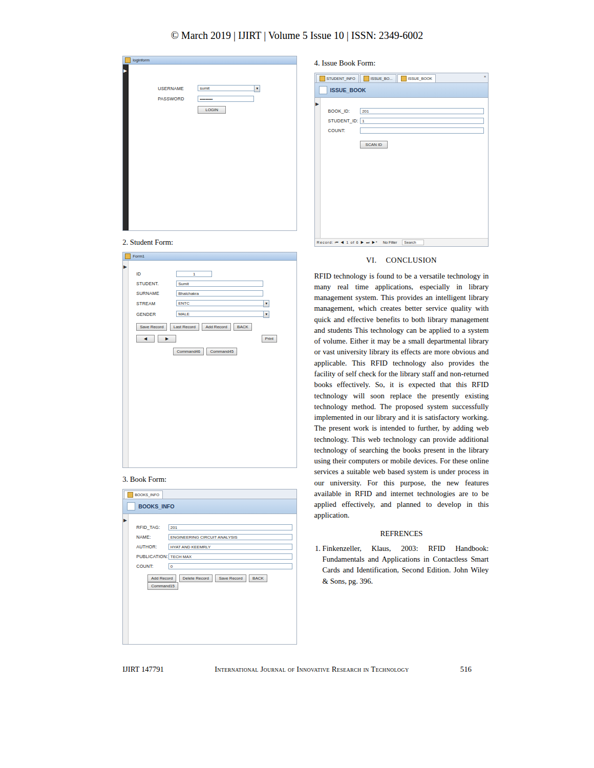© March 2019 | IJIRT | Volume 5 Issue 10 | ISSN: 2349-6002
loginform
▶
USERNAME
sumit
▼
PASSWORD
•••••••••
LOGIN
2. Student Form:
Form1
▶
ID
1
STUDENT.
Sumit
SURNAME
Bhalchakra
STREAM
ENTC
▼
GENDER
MALE
▼
Save Record Last Record Add Record BACK
◀ ▶ Print
Command46 Command45
3. Book Form:
BOOKS_INFO
BOOKS_INFO
▶
RFID_TAG:
201
NAME:
ENGINEERING CIRCUIT ANALYSIS
AUTHOR:
HYAT AND KEEMRLY
PUBLICATION:
TECH MAX
COUNT:
0
Add Record Delete Record Save Record BACK Command15
4. Issue Book Form:
STUDENT_INFO
ISSUE_BO...
ISSUE_BOOK
×
ISSUE_BOOK
▶
BOOK_ID:
201
STUDENT_ID:
1
COUNT:
SCAN ID
Record: ⏮ ◀ 1 of 6 ▶ ⏭ ▶* No Filter Search
VI. CONCLUSION
RFID technology is found to be a versatile technology in many real time applications, especially in library management system. This provides an intelligent library management, which creates better service quality with quick and effective benefits to both library management and students This technology can be applied to a system of volume. Either it may be a small departmental library or vast university library its effects are more obvious and applicable. This RFID technology also provides the facility of self check for the library staff and non-returned books effectively. So, it is expected that this RFID technology will soon replace the presently existing technology method. The proposed system successfully implemented in our library and it is satisfactory working. The present work is intended to further, by adding web technology. This web technology can provide additional technology of searching the books present in the library using their computers or mobile devices. For these online services a suitable web based system is under process in our university. For this purpose, the new features available in RFID and internet technologies are to be applied effectively, and planned to develop in this application.
REFRENCES
Finkenzeller, Klaus, 2003: RFID Handbook: Fundamentals and Applications in Contactless Smart Cards and Identification, Second Edition. John Wiley & Sons, pg. 396.
IJIRT 147791
International Journal of Innovative Research in Technology
516